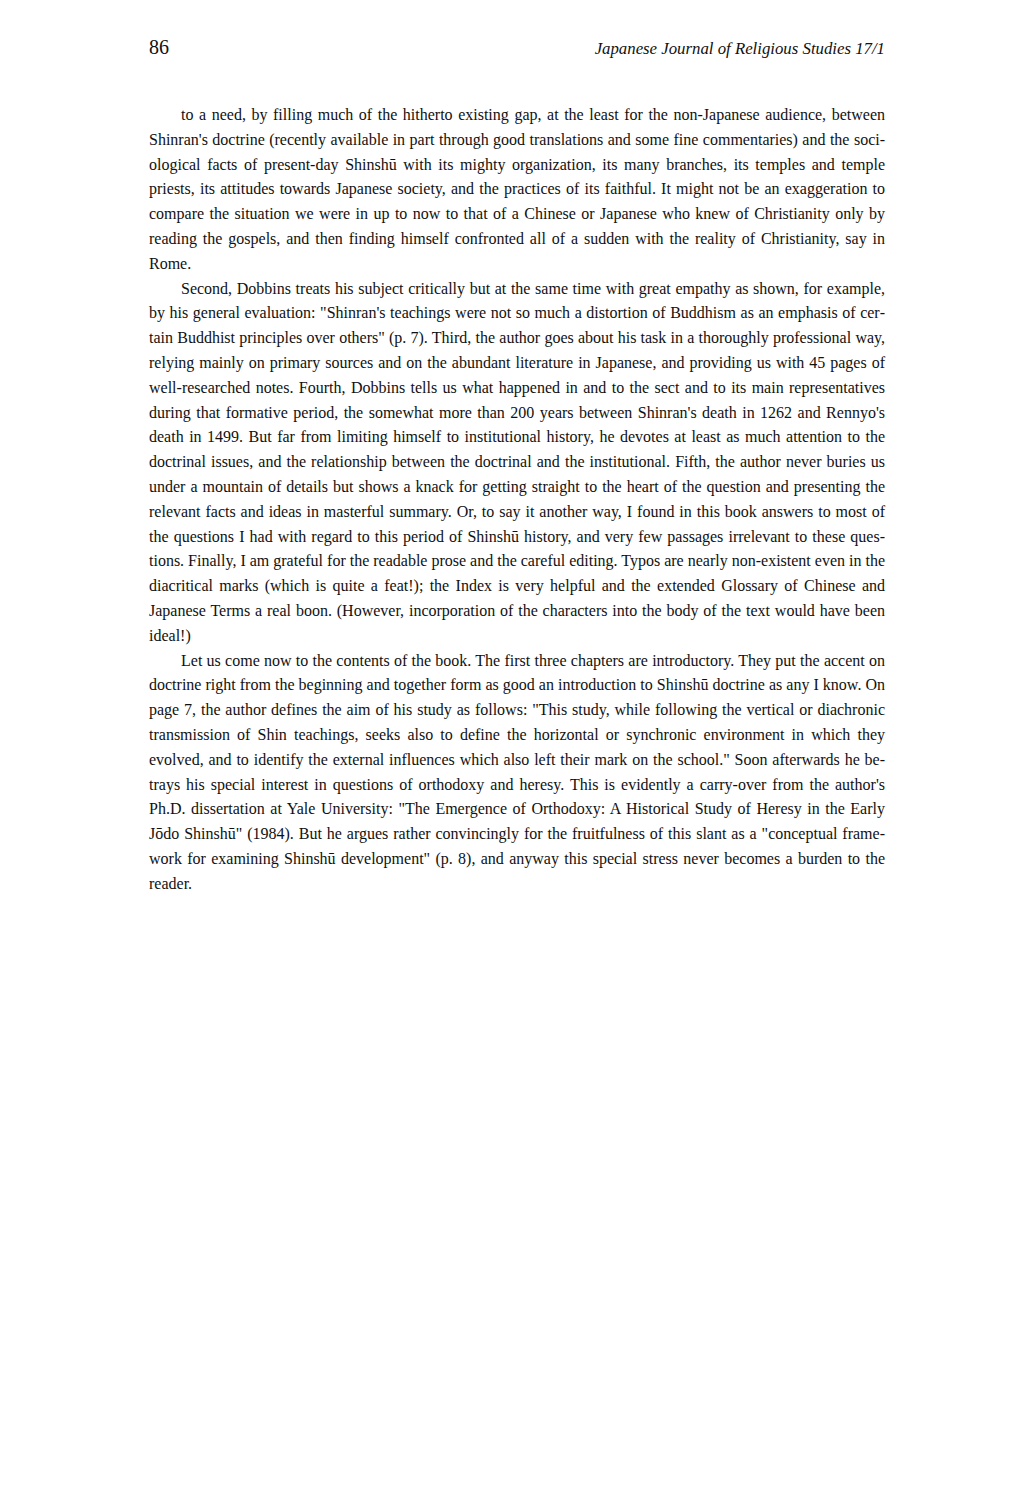86 Japanese Journal of Religious Studies 17/1
to a need, by filling much of the hitherto existing gap, at the least for the non-Japanese audience, between Shinran's doctrine (recently available in part through good translations and some fine commentaries) and the sociological facts of present-day Shinshū with its mighty organization, its many branches, its temples and temple priests, its attitudes towards Japanese society, and the practices of its faithful. It might not be an exaggeration to compare the situation we were in up to now to that of a Chinese or Japanese who knew of Christianity only by reading the gospels, and then finding himself confronted all of a sudden with the reality of Christianity, say in Rome.
Second, Dobbins treats his subject critically but at the same time with great empathy as shown, for example, by his general evaluation: "Shinran's teachings were not so much a distortion of Buddhism as an emphasis of certain Buddhist principles over others" (p. 7). Third, the author goes about his task in a thoroughly professional way, relying mainly on primary sources and on the abundant literature in Japanese, and providing us with 45 pages of well-researched notes. Fourth, Dobbins tells us what happened in and to the sect and to its main representatives during that formative period, the somewhat more than 200 years between Shinran's death in 1262 and Rennyo's death in 1499. But far from limiting himself to institutional history, he devotes at least as much attention to the doctrinal issues, and the relationship between the doctrinal and the institutional. Fifth, the author never buries us under a mountain of details but shows a knack for getting straight to the heart of the question and presenting the relevant facts and ideas in masterful summary. Or, to say it another way, I found in this book answers to most of the questions I had with regard to this period of Shinshū history, and very few passages irrelevant to these questions. Finally, I am grateful for the readable prose and the careful editing. Typos are nearly non-existent even in the diacritical marks (which is quite a feat!); the Index is very helpful and the extended Glossary of Chinese and Japanese Terms a real boon. (However, incorporation of the characters into the body of the text would have been ideal!)
Let us come now to the contents of the book. The first three chapters are introductory. They put the accent on doctrine right from the beginning and together form as good an introduction to Shinshū doctrine as any I know. On page 7, the author defines the aim of his study as follows: "This study, while following the vertical or diachronic transmission of Shin teachings, seeks also to define the horizontal or synchronic environment in which they evolved, and to identify the external influences which also left their mark on the school." Soon afterwards he betrays his special interest in questions of orthodoxy and heresy. This is evidently a carry-over from the author's Ph.D. dissertation at Yale University: "The Emergence of Orthodoxy: A Historical Study of Heresy in the Early Jōdo Shinshū" (1984). But he argues rather convincingly for the fruitfulness of this slant as a "conceptual framework for examining Shinshū development" (p. 8), and anyway this special stress never becomes a burden to the reader.